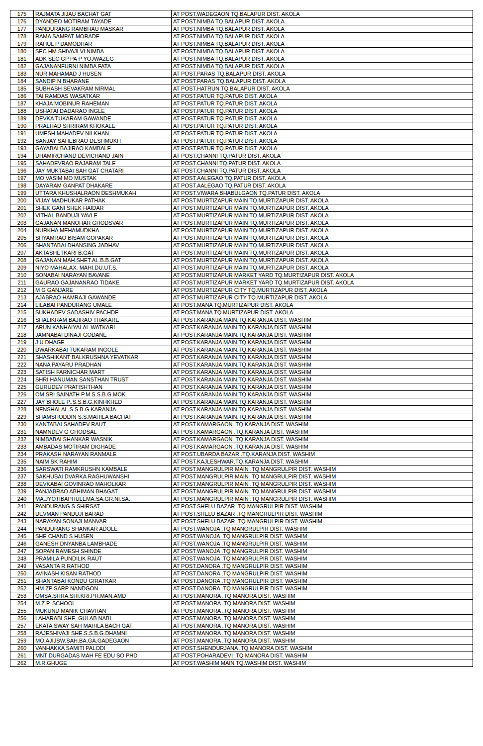| 175 | RAJMATA JIJAU BACHAT GAT | AT POST.WADEGAON TQ.BALAPUR DIST. AKOLA |
| 176 | DYANDEO MOTIRAM TAYADE | AT POST.NIMBA TQ.BALAPUR DIST. AKOLA |
| 177 | PANDURANG RAMBHAU MASKAR | AT POST.NIMBA TQ.BALAPUR DIST. AKOLA |
| 178 | RAMA SAMPAT MORADE | AT POST.NIMBA TQ.BALAPUR DIST. AKOLA |
| 179 | RAHUL P DAMODHAR | AT POST.NIMBA TQ.BALAPUR DIST. AKOLA |
| 180 | SEC HM SHIVAJI VI NIMBA | AT POST.NIMBA TQ.BALAPUR DIST. AKOLA |
| 181 | ADK SEC GP PA P YOJWAZEG | AT POST.NIMBA TQ.BALAPUR DIST. AKOLA |
| 182 | GAJANANFURNI NIMBA FATA | AT POST.NIMBA TQ.BALAPUR DIST. AKOLA |
| 183 | NUR MAHAMAD J HUSEN | AT POST.PARAS TQ.BALAPUR DIST. AKOLA |
| 184 | SANDIP N BHARANE | AT POST.PARAS TQ.BALAPUR DIST. AKOLA |
| 185 | SUBHASH SEVAKRAM NIRMAL | AT POST.HATRUN TQ.BALAPUR DIST. AKOLA |
| 186 | TAI RAMDAS WASATKAR | AT POST.PATUR TQ.PATUR DIST. AKOLA |
| 187 | KHAJA MOBINUR RAHEMAN | AT POST.PATUR TQ.PATUR DIST. AKOLA |
| 188 | USHATAI DADARAO INGLE | AT POST.PATUR TQ.PATUR DIST. AKOLA |
| 189 | DEVKA TUKARAM GAWANDE | AT POST.PATUR TQ.PATUR DIST. AKOLA |
| 190 | PRALHAD SHRIRAM KHOKALE | AT POST.PATUR TQ.PATUR DIST. AKOLA |
| 191 | UMESH MAHADEV NILKHAN | AT POST.PATUR TQ.PATUR DIST. AKOLA |
| 192 | SANJAY SAHEBRAO DESHMUKH | AT POST.PATUR TQ.PATUR DIST. AKOLA |
| 193 | GAYABAI BAJIRAO KAMBALE | AT POST.PATUR TQ.PATUR DIST. AKOLA |
| 194 | DHAMIRCHAND DEVICHAND JAIN | AT POST.CHANNI TQ.PATUR DIST. AKOLA |
| 195 | SAHADEVRAO RAJARAM TALE | AT POST.CHANNI TQ.PATUR DIST. AKOLA |
| 196 | JAY MUKTABAI SAH GAT CHATARI | AT POST.CHANNI TQ.PATUR DIST. AKOLA |
| 197 | MO VASIM MO MUSTAK | AT POST.AALEGAO TQ.PATUR DIST. AKOLA |
| 198 | DAYARAM GANPAT DHAKARE | AT POST.AALEGAO TQ.PATUR DIST. AKOLA |
| 199 | UTTARA KHUSHALRAON DESHMUKAH | AT POST.VIWARA BHABULGAON TQ.PATUR DIST. AKOLA |
| 200 | VIJAY MADHUKAR PATHAK | AT POST.MURTIZAPUR MAIN TQ.MURTIZAPUR DIST. AKOLA |
| 201 | SHEK GANI SHEK HAIDAR | AT POST.MURTIZAPUR MAIN TQ.MURTIZAPUR DIST. AKOLA |
| 202 | VITHAL BANDUJI YAVLE | AT POST.MURTIZAPUR MAIN TQ.MURTIZAPUR DIST. AKOLA |
| 203 | GAJANAN MANOHAR GHODSVAR | AT POST.MURTIZAPUR MAIN TQ.MURTIZAPUR DIST. AKOLA |
| 204 | NURKHA MEHAMUDKHA | AT POST.MURTIZAPUR MAIN TQ.MURTIZAPUR DIST. AKOLA |
| 205 | SHYAMRAO BISAM GOPAKAR | AT POST.MURTIZAPUR MAIN TQ.MURTIZAPUR DIST. AKOLA |
| 206 | SHANTABAI DHANSING JADHAV | AT POST.MURTIZAPUR MAIN TQ.MURTIZAPUR DIST. AKOLA |
| 207 | AKTASHETKARI B.GAT | AT POST.MURTIZAPUR MAIN TQ.MURTIZAPUR DIST. AKOLA |
| 208 | GAJANAN MAH.SHET.AL.B.B.GAT | AT POST.MURTIZAPUR MAIN TQ.MURTIZAPUR DIST. AKOLA |
| 209 | NIYO MAHALAX. MAHI.DU.UT.S. | AT POST.MURTIZAPUR MAIN TQ.MURTIZAPUR DIST. AKOLA |
| 210 | SONABAI NARAYAN BAVANE | AT POST.MURTIZAPUR MARKET YARD TQ.MURTIZAPUR DIST. AKOLA |
| 211 | GAURAO GAJANANRAO TIDAKE | AT POST.MURTIZAPUR MARKET YARD TQ.MURTIZAPUR DIST. AKOLA |
| 212 | M G GANJARE | AT POST.MURTIZAPUR CITY TQ.MURTIZAPUR DIST. AKOLA |
| 213 | AJABRAO HAMRAJI GAWANDE | AT POST.MURTIZAPUR CITY TQ.MURTIZAPUR DIST. AKOLA |
| 214 | LILABAI PANDURANG UMALE | AT POST.MANA TQ.MURTIZAPUR DIST. AKOLA |
| 215 | SUKHADEV SADASHIV PACHDE | AT POST.MANA TQ.MURTIZAPUR DIST. AKOLA |
| 216 | SHALIKRAM BAJIRAO THAKARE | AT POST.KARANJA MAIN.TQ.KARANJA DIST. WASHIM |
| 217 | ARUN KANHAIYALAL WATKARI | AT POST.KARANJA MAIN.TQ.KARANJA DIST. WASHIM |
| 218 | JAMNABAI DINAJI GODANE | AT POST.KARANJA MAIN.TQ.KARANJA DIST. WASHIM |
| 219 | J U DHAGE | AT POST.KARANJA MAIN.TQ.KARANJA DIST. WASHIM |
| 220 | DWARKABAI TUKARAM INGOLE | AT POST.KARANJA MAIN.TQ.KARANJA DIST. WASHIM |
| 221 | SHASHIKANT BALKRUSHNA YEVATKAR | AT POST.KARANJA MAIN.TQ.KARANJA DIST. WASHIM |
| 222 | NANA PAYARU PRADHAN | AT POST.KARANJA MAIN.TQ.KARANJA DIST. WASHIM |
| 223 | SATISH FARNICHAR MART | AT POST.KARANJA MAIN.TQ.KARANJA DIST. WASHIM |
| 224 | SHRI HANUMAN SANSTHAN TRUST | AT POST.KARANJA MAIN.TQ.KARANJA DIST. WASHIM |
| 225 | GURUDEV PRATISHTHAN | AT POST.KARANJA MAIN.TQ.KARANJA DIST. WASHIM |
| 226 | OM SRI SAINATH P.M.S.S.B.G.MOK | AT POST.KARANJA MAIN.TQ.KARANJA DIST. WASHIM |
| 227 | JAY BHOLE P..S.S.B.G.KINHKHED | AT POST.KARANJA MAIN.TQ.KARANJA DIST. WASHIM |
| 228 | NENSHALAL.S.S.B.G.KARANJA | AT POST.KARANJA MAIN.TQ.KARANJA DIST. WASHIM |
| 229 | SHAMSHODDIN S.S.MAHILA BACHAT | AT POST.KARANJA MAIN.TQ.KARANJA DIST. WASHIM |
| 230 | KANTABAI SAHADEV RAUT | AT POST.KAMARGAON .TQ.KARANJA DIST. WASHIM |
| 231 | NAMNDEV G GHODSAL | AT POST.KAMARGAON .TQ.KARANJA DIST. WASHIM |
| 232 | NIMBABAI SHANKAR WASNIK | AT POST.KAMARGAON .TQ.KARANJA DIST. WASHIM |
| 233 | AMBADAS MOTIRAM DIGHADE | AT POST.KAMARGAON .TQ.KARANJA DIST. WASHIM |
| 234 | PRAKASH NARAYAN RANMALE | AT POST.UBARDA BAZAR .TQ.KARANJA DIST. WASHIM |
| 235 | NAIM SK RAHIM | AT POST.KAJLESHWAR.TQ.KARANJA DIST. WASHIM |
| 236 | SARSWATI RAMKRUSHN KAMBALE | AT POST.MANGRULPIR MAIN .TQ MANGRULPIR DIST. WASHIM |
| 237 | SAKHUBAI DVARKA RAGHUWANSHI | AT POST.MANGRULPIR MAIN .TQ MANGRULPIR DIST. WASHIM |
| 238 | DEVKABAI GOVINRAO MAHOLKAR | AT POST.MANGRULPIR MAIN .TQ MANGRULPIR DIST. WASHIM |
| 239 | PANJABRAO ABHIMAN BHAGAT | AT POST.MANGRULPIR MAIN .TQ MANGRULPIR DIST. WASHIM |
| 240 | MA.JYOTIBAPHULEMA.SA.GR.NI.SA. | AT POST.MANGRULPIR MAIN .TQ MANGRULPIR DIST. WASHIM |
| 241 | PANDURANG S SHIRSAT | AT POST.SHELU BAZAR .TQ MANGRULPIR DIST. WASHIM |
| 242 | DEVMAN PANDUJI BARAD | AT POST.SHELU BAZAR .TQ MANGRULPIR DIST. WASHIM |
| 243 | NARAYAN SONAJI MANVAR | AT POST.SHELU BAZAR .TQ MANGRULPIR DIST. WASHIM |
| 244 | PANDURANG SHANKAR ADOLE | AT POST.WANOJA .TQ MANGRULPIR DIST. WASHIM |
| 245 | SHE CHAND S HUSEN | AT POST.WANOJA .TQ MANGRULPIR DIST. WASHIM |
| 246 | GANESH DNYANBA LAMBHADE | AT POST.WANOJA .TQ MANGRULPIR DIST. WASHIM |
| 247 | SOPAN RAMESH SHINDE | AT POST.WANOJA .TQ MANGRULPIR DIST. WASHIM |
| 248 | PRAMILA PUNDILIK RAUT | AT POST.WANOJA .TQ MANGRULPIR DIST. WASHIM |
| 249 | VASANTA R RATHOD | AT POST.DANORA .TQ MANGRULPIR DIST. WASHIM |
| 250 | AVINASH KISAN RATHOD | AT POST.DANORA .TQ MANGRULPIR DIST. WASHIM |
| 251 | SHANTABAI KONDU GIRATKAR | AT POST.DANORA .TQ MANGRULPIR DIST. WASHIM |
| 252 | HM ZP SARP NANDGON | AT POST.DANORA .TQ MANGRULPIR DIST. WASHIM |
| 253 | OMSA.SHRA.SHI.KRI.PR.MAN.AMD | AT POST.MANORA .TQ MANORA DIST. WASHIM |
| 254 | M.Z.P. SCHOOL | AT POST.MANORA .TQ MANORA DIST. WASHIM |
| 255 | MUKUND MANIK CHAVHAN | AT POST.MANORA .TQ MANORA DIST. WASHIM |
| 256 | LAHARABI SHE, GULAB NABI. | AT POST.MANORA .TQ MANORA DIST. WASHIM |
| 257 | EKATA SWAY SAH MAHILA BACH GAT | AT POST.MANORA .TQ MANORA DIST. WASHIM |
| 258 | RAJESHIVAJI SHE.S.S.B.G.DHAMNI | AT POST.MANORA .TQ MANORA DIST. WASHIM |
| 259 | MO.AJIJSW.SAH.BA.GA.GADEGAON | AT POST.MANORA .TQ MANORA DIST. WASHIM |
| 260 | VANHAKKA SAMITI PALODI | AT POST.SHENDURJANA .TQ MANORA DIST. WASHIM |
| 261 | MNT DURGADAS MAH FE EDU SO PHD | AT POST.POHARADEVI .TQ MANORA DIST. WASHIM |
| 262 | M.R.GHUGE | AT POST.WASHIM MAIN TQ.WASHIM DIST. WASHIM |